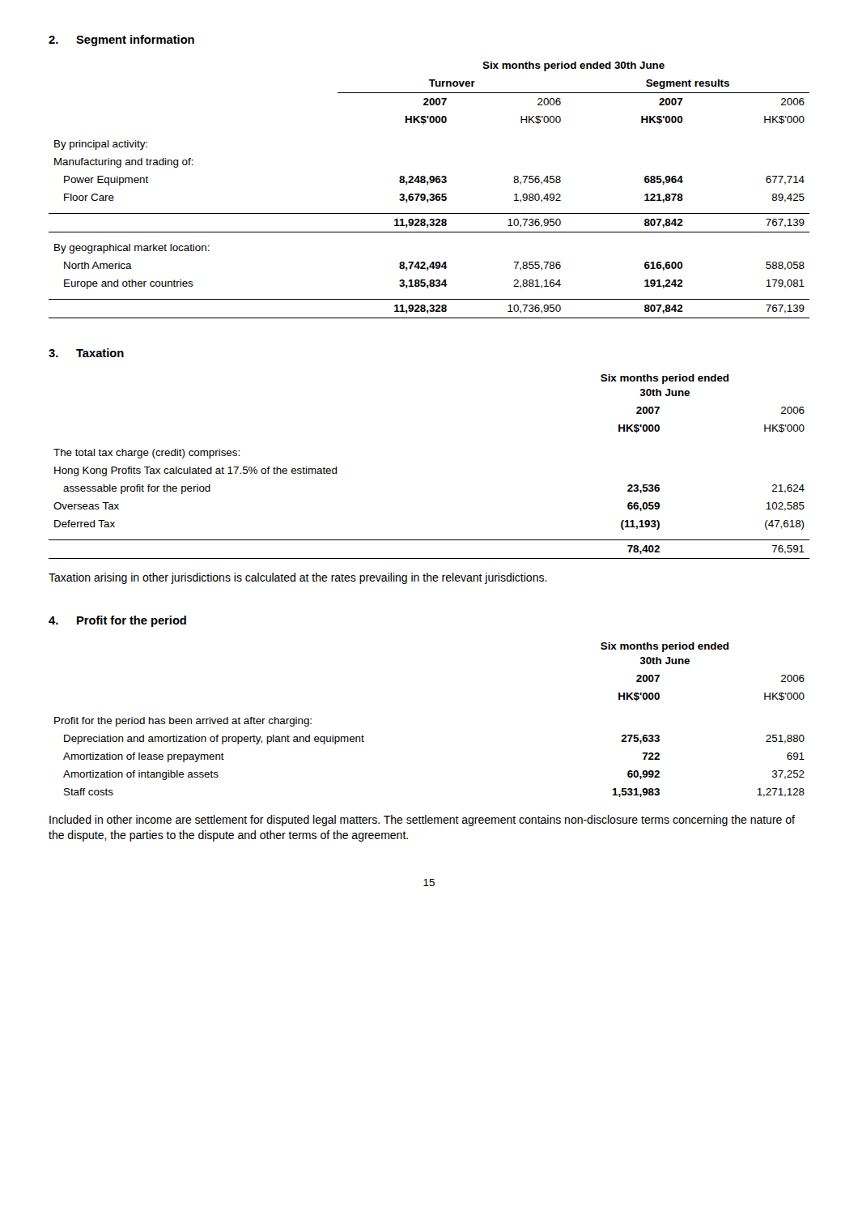2.
Segment information
| | Six months period ended 30th June |
| | Turnover | Segment results |
| | 2007 | 2006 | 2007 | 2006 |
| | HK$'000 | HK$'000 | HK$'000 | HK$'000 |
| By principal activity: | | | | |
| Manufacturing and trading of: | | | | |
| Power Equipment | 8,248,963 | 8,756,458 | 685,964 | 677,714 |
| Floor Care | 3,679,365 | 1,980,492 | 121,878 | 89,425 |
| | 11,928,328 | 10,736,950 | 807,842 | 767,139 |
| By geographical market location: | | | | |
| North America | 8,742,494 | 7,855,786 | 616,600 | 588,058 |
| Europe and other countries | 3,185,834 | 2,881,164 | 191,242 | 179,081 |
| | 11,928,328 | 10,736,950 | 807,842 | 767,139 |
3.
Taxation
| | Six months period ended 30th June |
| | 2007 | 2006 |
| | HK$'000 | HK$'000 |
| The total tax charge (credit) comprises: | | |
| Hong Kong Profits Tax calculated at 17.5% of the estimated | | |
| assessable profit for the period | 23,536 | 21,624 |
| Overseas Tax | 66,059 | 102,585 |
| Deferred Tax | (11,193) | (47,618) |
| | 78,402 | 76,591 |
Taxation arising in other jurisdictions is calculated at the rates prevailing in the relevant jurisdictions.
4.
Profit for the period
| | Six months period ended 30th June |
| | 2007 | 2006 |
| | HK$'000 | HK$'000 |
| Profit for the period has been arrived at after charging: | | |
| Depreciation and amortization of property, plant and equipment | 275,633 | 251,880 |
| Amortization of lease prepayment | 722 | 691 |
| Amortization of intangible assets | 60,992 | 37,252 |
| Staff costs | 1,531,983 | 1,271,128 |
Included in other income are settlement for disputed legal matters. The settlement agreement contains non-disclosure terms concerning the nature of the dispute, the parties to the dispute and other terms of the agreement.
15